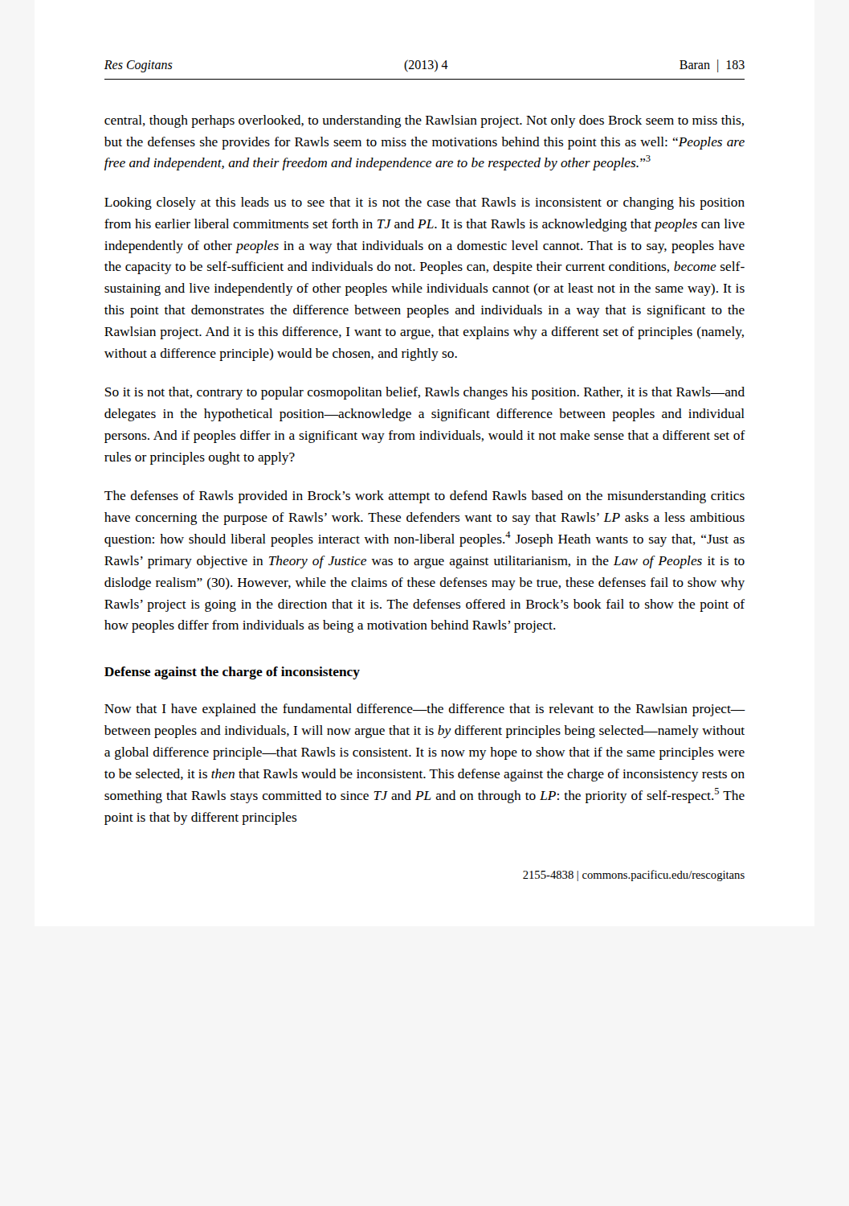Res Cogitans(2013) 4 Baran | 183
central, though perhaps overlooked, to understanding the Rawlsian project. Not only does Brock seem to miss this, but the defenses she provides for Rawls seem to miss the motivations behind this point this as well: “Peoples are free and independent, and their freedom and independence are to be respected by other peoples.”3
Looking closely at this leads us to see that it is not the case that Rawls is inconsistent or changing his position from his earlier liberal commitments set forth in TJ and PL. It is that Rawls is acknowledging that peoples can live independently of other peoples in a way that individuals on a domestic level cannot. That is to say, peoples have the capacity to be self-sufficient and individuals do not. Peoples can, despite their current conditions, become self-sustaining and live independently of other peoples while individuals cannot (or at least not in the same way). It is this point that demonstrates the difference between peoples and individuals in a way that is significant to the Rawlsian project. And it is this difference, I want to argue, that explains why a different set of principles (namely, without a difference principle) would be chosen, and rightly so.
So it is not that, contrary to popular cosmopolitan belief, Rawls changes his position. Rather, it is that Rawls—and delegates in the hypothetical position—acknowledge a significant difference between peoples and individual persons. And if peoples differ in a significant way from individuals, would it not make sense that a different set of rules or principles ought to apply?
The defenses of Rawls provided in Brock’s work attempt to defend Rawls based on the misunderstanding critics have concerning the purpose of Rawls’ work. These defenders want to say that Rawls’ LP asks a less ambitious question: how should liberal peoples interact with non-liberal peoples.4 Joseph Heath wants to say that, “Just as Rawls’ primary objective in Theory of Justice was to argue against utilitarianism, in the Law of Peoples it is to dislodge realism” (30). However, while the claims of these defenses may be true, these defenses fail to show why Rawls’ project is going in the direction that it is. The defenses offered in Brock’s book fail to show the point of how peoples differ from individuals as being a motivation behind Rawls’ project.
Defense against the charge of inconsistency
Now that I have explained the fundamental difference—the difference that is relevant to the Rawlsian project—between peoples and individuals, I will now argue that it is by different principles being selected—namely without a global difference principle—that Rawls is consistent. It is now my hope to show that if the same principles were to be selected, it is then that Rawls would be inconsistent. This defense against the charge of inconsistency rests on something that Rawls stays committed to since TJ and PL and on through to LP: the priority of self-respect.5 The point is that by different principles
2155-4838 | commons.pacificu.edu/rescogitans